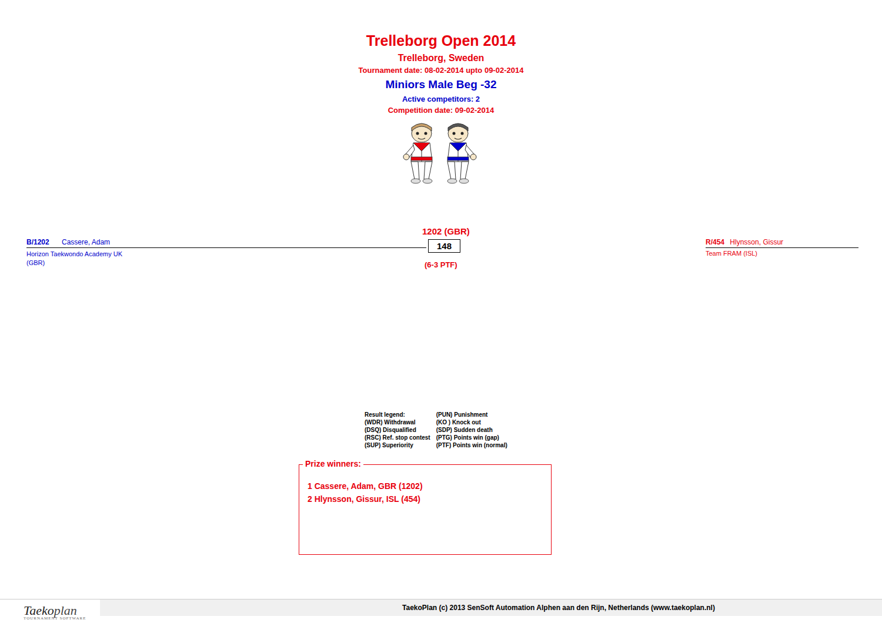Trelleborg Open 2014
Trelleborg, Sweden
Tournament date: 08-02-2014 upto 09-02-2014
Miniors Male Beg -32
Active competitors: 2
Competition date: 09-02-2014
1202 (GBR)
148
(6-3 PTF)
B/1202 Cassere, Adam
Horizon Taekwondo Academy UK
(GBR)
R/454 Hlynsson, Gissur
Team FRAM (ISL)
| Result legend: | (PUN) Punishment |
| (WDR) Withdrawal | (KO ) Knock out |
| (DSQ) Disqualified | (SDP) Sudden death |
| (RSC) Ref. stop contest | (PTG) Points win (gap) |
| (SUP) Superiority | (PTF) Points win (normal) |
Prize winners:
1 Cassere, Adam, GBR (1202)
2 Hlynsson, Gissur, ISL (454)
TaekoPlan (c) 2013 SenSoft Automation Alphen aan den Rijn, Netherlands (www.taekoplan.nl)
Taeko plan TOURNAMENT SOFTWARE